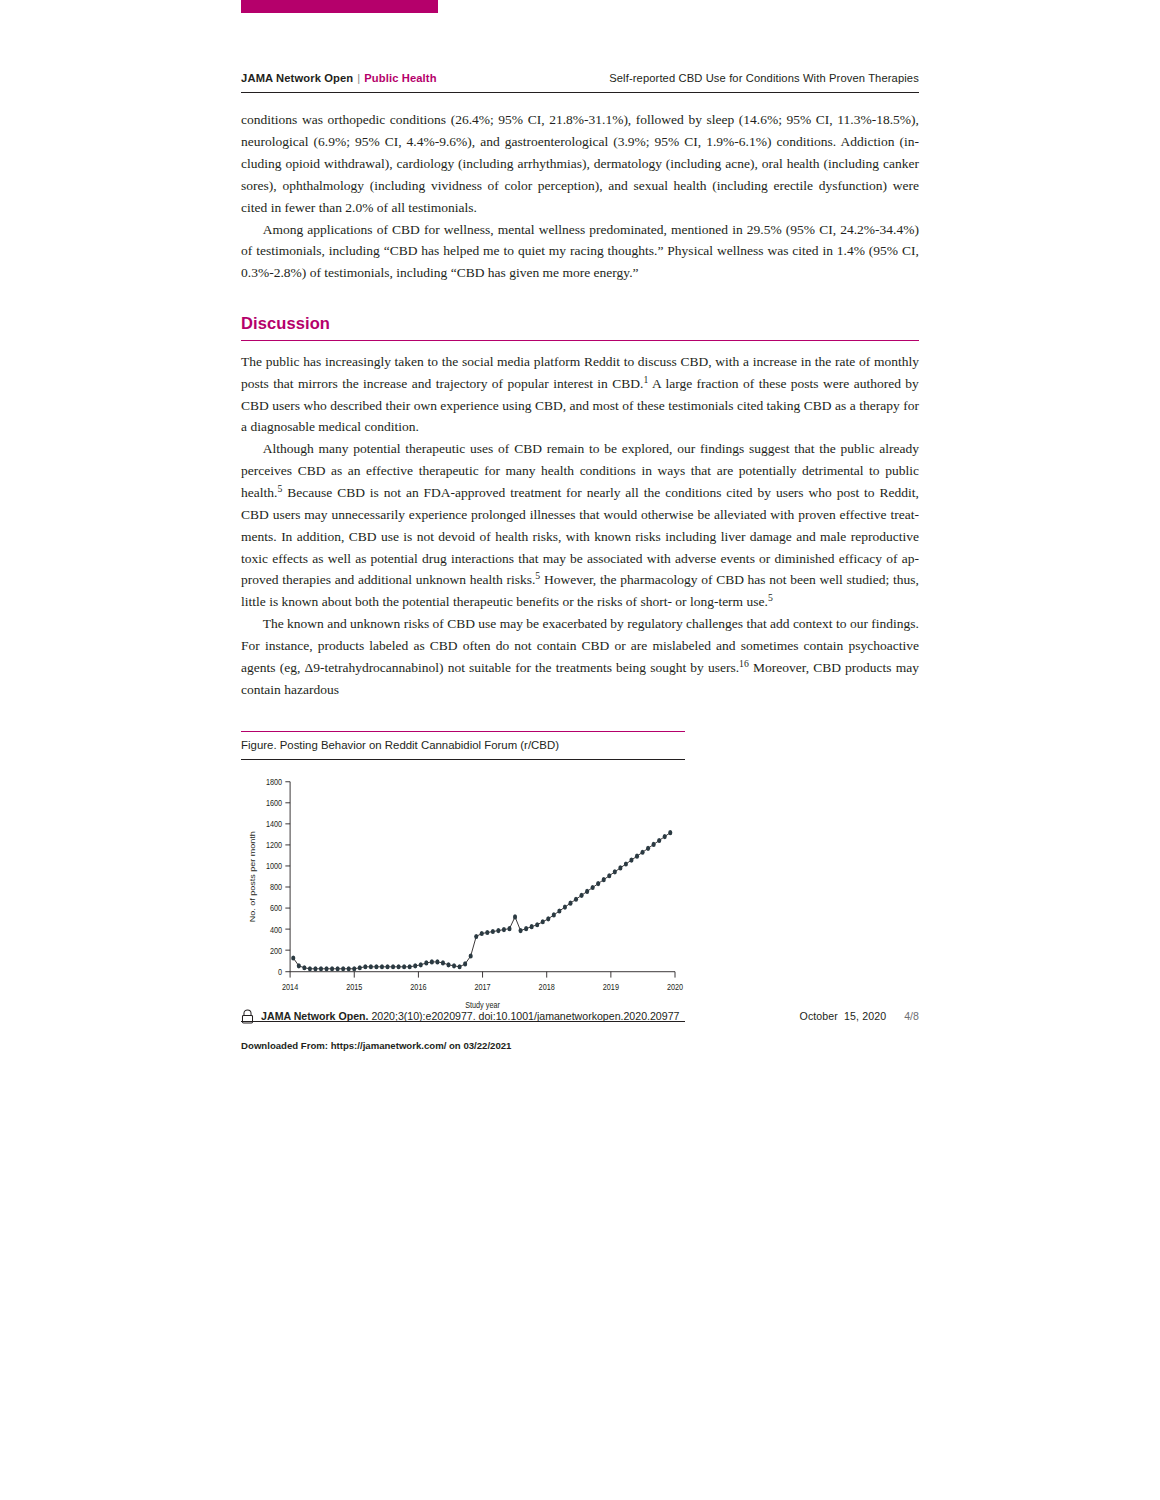JAMA Network Open|Public Health
Self-reported CBD Use for Conditions With Proven Therapies
conditions was orthopedic conditions (26.4%; 95% CI, 21.8%-31.1%), followed by sleep (14.6%; 95% CI, 11.3%-18.5%), neurological (6.9%; 95% CI, 4.4%-9.6%), and gastroenterological (3.9%; 95% CI, 1.9%-6.1%) conditions. Addiction (including opioid withdrawal), cardiology (including arrhythmias), dermatology (including acne), oral health (including canker sores), ophthalmology (including vividness of color perception), and sexual health (including erectile dysfunction) were cited in fewer than 2.0% of all testimonials.
Among applications of CBD for wellness, mental wellness predominated, mentioned in 29.5% (95% CI, 24.2%-34.4%) of testimonials, including “CBD has helped me to quiet my racing thoughts.” Physical wellness was cited in 1.4% (95% CI, 0.3%-2.8%) of testimonials, including “CBD has given me more energy.”
Discussion
The public has increasingly taken to the social media platform Reddit to discuss CBD, with a increase in the rate of monthly posts that mirrors the increase and trajectory of popular interest in CBD.1 A large fraction of these posts were authored by CBD users who described their own experience using CBD, and most of these testimonials cited taking CBD as a therapy for a diagnosable medical condition.
Although many potential therapeutic uses of CBD remain to be explored, our findings suggest that the public already perceives CBD as an effective therapeutic for many health conditions in ways that are potentially detrimental to public health.5 Because CBD is not an FDA-approved treatment for nearly all the conditions cited by users who post to Reddit, CBD users may unnecessarily experience prolonged illnesses that would otherwise be alleviated with proven effective treatments. In addition, CBD use is not devoid of health risks, with known risks including liver damage and male reproductive toxic effects as well as potential drug interactions that may be associated with adverse events or diminished efficacy of approved therapies and additional unknown health risks.5 However, the pharmacology of CBD has not been well studied; thus, little is known about both the potential therapeutic benefits or the risks of short- or long-term use.5
The known and unknown risks of CBD use may be exacerbated by regulatory challenges that add context to our findings. For instance, products labeled as CBD often do not contain CBD or are mislabeled and sometimes contain psychoactive agents (eg, Δ9-tetrahydrocannabinol) not suitable for the treatments being sought by users.16 Moreover, CBD products may contain hazardous
Figure. Posting Behavior on Reddit Cannabidiol Forum (r/CBD)
1800 1600 1400 1200 1000 800 600 400 200 0 2014 2015 2016 2017 2018 2019 2020 Study year No. of posts per month
JAMA Network Open. 2020;3(10):e2020977. doi:10.1001/jamanetworkopen.2020.20977 October 15, 2020 4/8
Downloaded From: https://jamanetwork.com/ on 03/22/2021